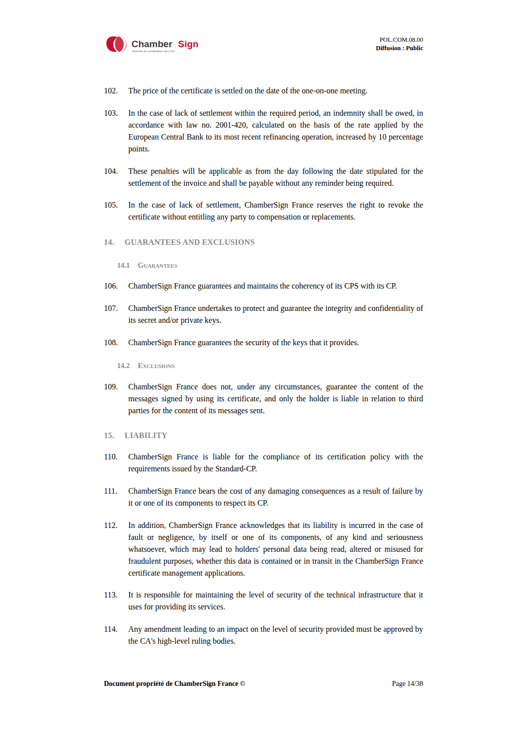Chamber Sign Autorité de certification des CCI
POL.COM.08.00
Diffusion : Public
The price of the certificate is settled on the date of the one-on-one meeting.
In the case of lack of settlement within the required period, an indemnity shall be owed, in accordance with law no. 2001-420, calculated on the basis of the rate applied by the European Central Bank to its most recent refinancing operation, increased by 10 percentage points.
These penalties will be applicable as from the day following the date stipulated for the settlement of the invoice and shall be payable without any reminder being required.
In the case of lack of settlement, ChamberSign France reserves the right to revoke the certificate without entitling any party to compensation or replacements.
14. GUARANTEES AND EXCLUSIONS
14.1 Guarantees
ChamberSign France guarantees and maintains the coherency of its CPS with its CP.
ChamberSign France undertakes to protect and guarantee the integrity and confidentiality of its secret and/or private keys.
ChamberSign France guarantees the security of the keys that it provides.
14.2 Exclusions
ChamberSign France does not, under any circumstances, guarantee the content of the messages signed by using its certificate, and only the holder is liable in relation to third parties for the content of its messages sent.
15. LIABILITY
ChamberSign France is liable for the compliance of its certification policy with the requirements issued by the Standard-CP.
ChamberSign France bears the cost of any damaging consequences as a result of failure by it or one of its components to respect its CP.
In addition, ChamberSign France acknowledges that its liability is incurred in the case of fault or negligence, by itself or one of its components, of any kind and seriousness whatsoever, which may lead to holders' personal data being read, altered or misused for fraudulent purposes, whether this data is contained or in transit in the ChamberSign France certificate management applications.
It is responsible for maintaining the level of security of the technical infrastructure that it uses for providing its services.
Any amendment leading to an impact on the level of security provided must be approved by the CA's high-level ruling bodies.
Document propriété de ChamberSign France ©
Page 14/38